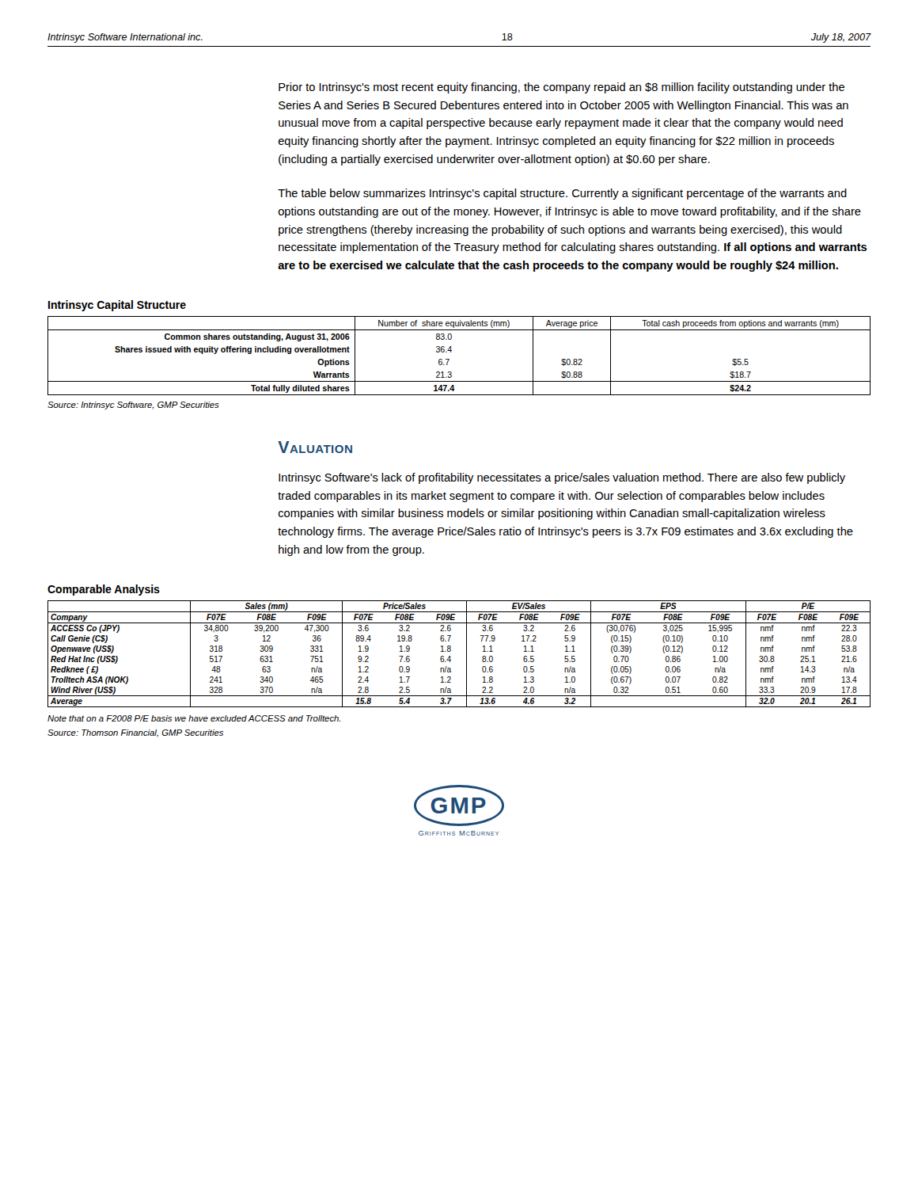Intrinsyc Software International inc.
18
July 18, 2007
Prior to Intrinsyc's most recent equity financing, the company repaid an $8 million facility outstanding under the Series A and Series B Secured Debentures entered into in October 2005 with Wellington Financial. This was an unusual move from a capital perspective because early repayment made it clear that the company would need equity financing shortly after the payment. Intrinsyc completed an equity financing for $22 million in proceeds (including a partially exercised underwriter over-allotment option) at $0.60 per share.
The table below summarizes Intrinsyc's capital structure. Currently a significant percentage of the warrants and options outstanding are out of the money. However, if Intrinsyc is able to move toward profitability, and if the share price strengthens (thereby increasing the probability of such options and warrants being exercised), this would necessitate implementation of the Treasury method for calculating shares outstanding. If all options and warrants are to be exercised we calculate that the cash proceeds to the company would be roughly $24 million.
Intrinsyc Capital Structure
| | Number of share equivalents (mm) | Average price | Total cash proceeds from options and warrants (mm) |
| --- | --- | --- | --- |
| Common shares outstanding, August 31, 2006 | 83.0 | | |
| Shares issued with equity offering including overallotment | 36.4 | | |
| Options | 6.7 | $0.82 | $5.5 |
| Warrants | 21.3 | $0.88 | $18.7 |
| Total fully diluted shares | 147.4 | | $24.2 |
Source: Intrinsyc Software, GMP Securities
Valuation
Intrinsyc Software's lack of profitability necessitates a price/sales valuation method. There are also few publicly traded comparables in its market segment to compare it with. Our selection of comparables below includes companies with similar business models or similar positioning within Canadian small-capitalization wireless technology firms. The average Price/Sales ratio of Intrinsyc's peers is 3.7x F09 estimates and 3.6x excluding the high and low from the group.
Comparable Analysis
| | Sales (mm) | Price/Sales | EV/Sales | EPS | P/E |
| --- | --- | --- | --- | --- | --- |
| Company | F07E | F08E | F09E | F07E | F08E | F09E | F07E | F08E | F09E | F07E | F08E | F09E | F07E | F08E | F09E |
| ACCESS Co (JPY) | 34,800 | 39,200 | 47,300 | 3.6 | 3.2 | 2.6 | 3.6 | 3.2 | 2.6 | (30,076) | 3,025 | 15,995 | nmf | nmf | 22.3 |
| Call Genie (C$) | 3 | 12 | 36 | 89.4 | 19.8 | 6.7 | 77.9 | 17.2 | 5.9 | (0.15) | (0.10) | 0.10 | nmf | nmf | 28.0 |
| Openwave (US$) | 318 | 309 | 331 | 1.9 | 1.9 | 1.8 | 1.1 | 1.1 | 1.1 | (0.39) | (0.12) | 0.12 | nmf | nmf | 53.8 |
| Red Hat Inc (US$) | 517 | 631 | 751 | 9.2 | 7.6 | 6.4 | 8.0 | 6.5 | 5.5 | 0.70 | 0.86 | 1.00 | 30.8 | 25.1 | 21.6 |
| Redknee ( £) | 48 | 63 | n/a | 1.2 | 0.9 | n/a | 0.6 | 0.5 | n/a | (0.05) | 0.06 | n/a | nmf | 14.3 | n/a |
| Trolltech ASA (NOK) | 241 | 340 | 465 | 2.4 | 1.7 | 1.2 | 1.8 | 1.3 | 1.0 | (0.67) | 0.07 | 0.82 | nmf | nmf | 13.4 |
| Wind River (US$) | 328 | 370 | n/a | 2.8 | 2.5 | n/a | 2.2 | 2.0 | n/a | 0.32 | 0.51 | 0.60 | 33.3 | 20.9 | 17.8 |
| Average | | | | 15.8 | 5.4 | 3.7 | 13.6 | 4.6 | 3.2 | | | | 32.0 | 20.1 | 26.1 |
Note that on a F2008 P/E basis we have excluded ACCESS and Trolltech.
Source: Thomson Financial, GMP Securities
GMP
Griffiths McBurney